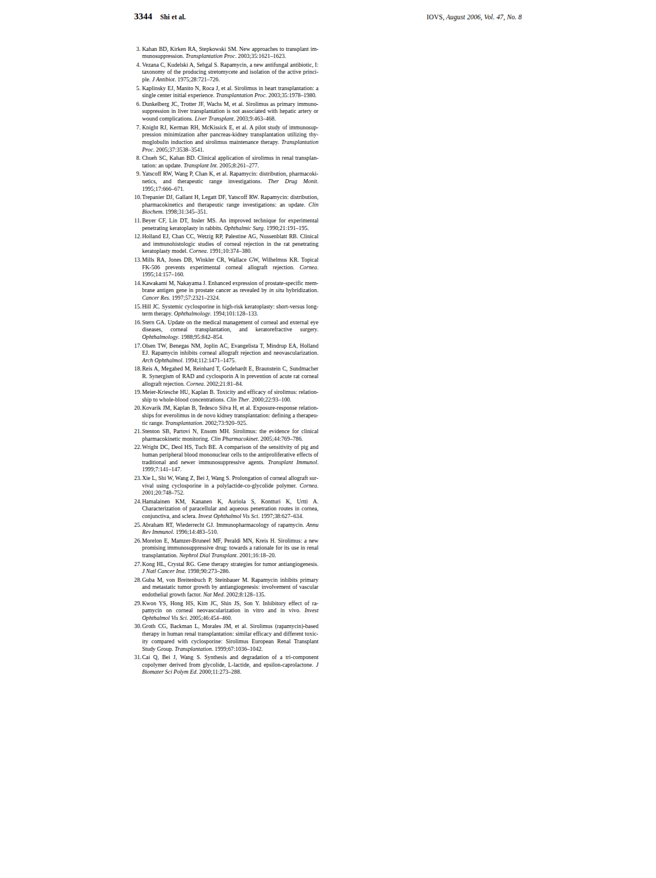3344 Shi et al.
IOVS, August 2006, Vol. 47, No. 8
3. Kahan BD, Kirken RA, Stepkowski SM. New approaches to transplant immunosuppression. Transplantation Proc. 2003;35:1621–1623.
4. Vezana C, Kudelski A, Sehgal S. Rapamycin, a new antifungal antibiotic, I: taxonomy of the producing stretomycete and isolation of the active principle. J Antibiot. 1975;28:721–726.
5. Kaplinsky EJ, Manito N, Roca J, et al. Sirolimus in heart transplantation: a single center initial experience. Transplantation Proc. 2003;35:1978–1980.
6. Dunkelberg JC, Trotter JF, Wachs M, et al. Sirolimus as primary immunosuppression in liver transplantation is not associated with hepatic artery or wound complications. Liver Transplant. 2003;9:463–468.
7. Knight RJ, Kerman RH, McKissick E, et al. A pilot study of immunosuppression minimization after pancreas-kidney transplantation utilizing thymoglobulin induction and sirolimus maintenance therapy. Transplantation Proc. 2005;37:3538–3541.
8. Chueh SC, Kahan BD. Clinical application of sirolimus in renal transplantation: an update. Transplant Int. 2005;8:261–277.
9. Yatscoff RW, Wang P, Chan K, et al. Rapamycin: distribution, pharmacokinetics, and therapeutic range investigations. Ther Drug Monit. 1995;17:666–671.
10. Trepanier DJ, Gallant H, Legatt DF, Yatscoff RW. Rapamycin: distribution, pharmacokinetics and therapeutic range investigations: an update. Clin Biochem. 1998;31:345–351.
11. Beyer CF, Lin DT, Insler MS. An improved technique for experimental penetrating keratoplasty in rabbits. Ophthalmic Surg. 1990;21:191–195.
12. Holland EJ, Chan CC, Wetzig RP, Palestine AG, Nussenblatt RB. Clinical and immunohistologic studies of corneal rejection in the rat penetrating keratoplasty model. Cornea. 1991;10:374–380.
13. Mills RA, Jones DB, Winkler CR, Wallace GW, Wilhelmus KR. Topical FK-506 prevents experimental corneal allograft rejection. Cornea. 1995;14:157–160.
14. Kawakami M, Nakayama J. Enhanced expression of prostate-specific membrane antigen gene in prostate cancer as revealed by in situ hybridization. Cancer Res. 1997;57:2321–2324.
15. Hill JC. Systemic cyclosporine in high-risk keratoplasty: short-versus long-term therapy. Ophthalmology. 1994;101:128–133.
16. Stern GA. Update on the medical management of corneal and external eye diseases, corneal transplantation, and keratorefractive surgery. Ophthalmology. 1988;95:842–854.
17. Olsen TW, Benegas NM, Joplin AC, Evangelista T, Mindrup EA, Holland EJ. Rapamycin inhibits corneal allograft rejection and neovascularization. Arch Ophthalmol. 1994;112:1471–1475.
18. Reis A, Megahed M, Reinhard T, Godehardt E, Braunstein C, Sundmacher R. Synergism of RAD and cyclosporin A in prevention of acute rat corneal allograft rejection. Cornea. 2002;21:81–84.
19. Meier-Kriesche HU, Kaplan B. Toxicity and efficacy of sirolimus: relationship to whole-blood concentrations. Clin Ther. 2000;22:93–100.
20. Kovarik JM, Kaplan B, Tedesco Silva H, et al. Exposure-response relationships for everolimus in de novo kidney transplantation: defining a therapeutic range. Transplantation. 2002;73:920–925.
21. Stenton SB, Partovi N, Ensom MH. Sirolimus: the evidence for clinical pharmacokinetic monitoring. Clin Pharmacokinet. 2005;44:769–786.
22. Wright DC, Deol HS, Tuch BE. A comparison of the sensitivity of pig and human peripheral blood mononuclear cells to the antiproliferative effects of traditional and newer immunosuppressive agents. Transplant Immunol. 1999;7:141–147.
23. Xie L, Shi W, Wang Z, Bei J, Wang S. Prolongation of corneal allograft survival using cyclosporine in a polylactide-co-glycolide polymer. Cornea. 2001;20:748–752.
24. Hamalainen KM, Kananen K, Auriola S, Kontturi K, Urtti A. Characterization of paracellular and aqueous penetration routes in cornea, conjunctiva, and sclera. Invest Ophthalmol Vis Sci. 1997;38:627–634.
25. Abraham RT, Wiederrecht GJ. Immunopharmacology of rapamycin. Annu Rev Immunol. 1996;14:483–510.
26. Morelon E, Mamzer-Bruneel MF, Peraldi MN, Kreis H. Sirolimus: a new promising immunosuppressive drug: towards a rationale for its use in renal transplantation. Nephrol Dial Transplant. 2001;16:18–20.
27. Kong HL, Crystal RG. Gene therapy strategies for tumor antiangiogenesis. J Natl Cancer Inst. 1998;90:273–286.
28. Guba M, von Breitenbuch P, Steinbauer M. Rapamycin inhibits primary and metastatic tumor growth by antiangiogenesis: involvement of vascular endothelial growth factor. Nat Med. 2002;8:128–135.
29. Kwon YS, Hong HS, Kim JC, Shin JS, Son Y. Inhibitory effect of rapamycin on corneal neovascularization in vitro and in vivo. Invest Ophthalmol Vis Sci. 2005;46:454–460.
30. Groth CG, Backman L, Morales JM, et al. Sirolimus (rapamycin)-based therapy in human renal transplantation: similar efficacy and different toxicity compared with cyclosporine: Sirolimus European Renal Transplant Study Group. Transplantation. 1999;67:1036–1042.
31. Cai Q, Bei J, Wang S. Synthesis and degradation of a tri-component copolymer derived from glycolide, L-lactide, and epsilon-caprolactone. J Biomater Sci Polym Ed. 2000;11:273–288.